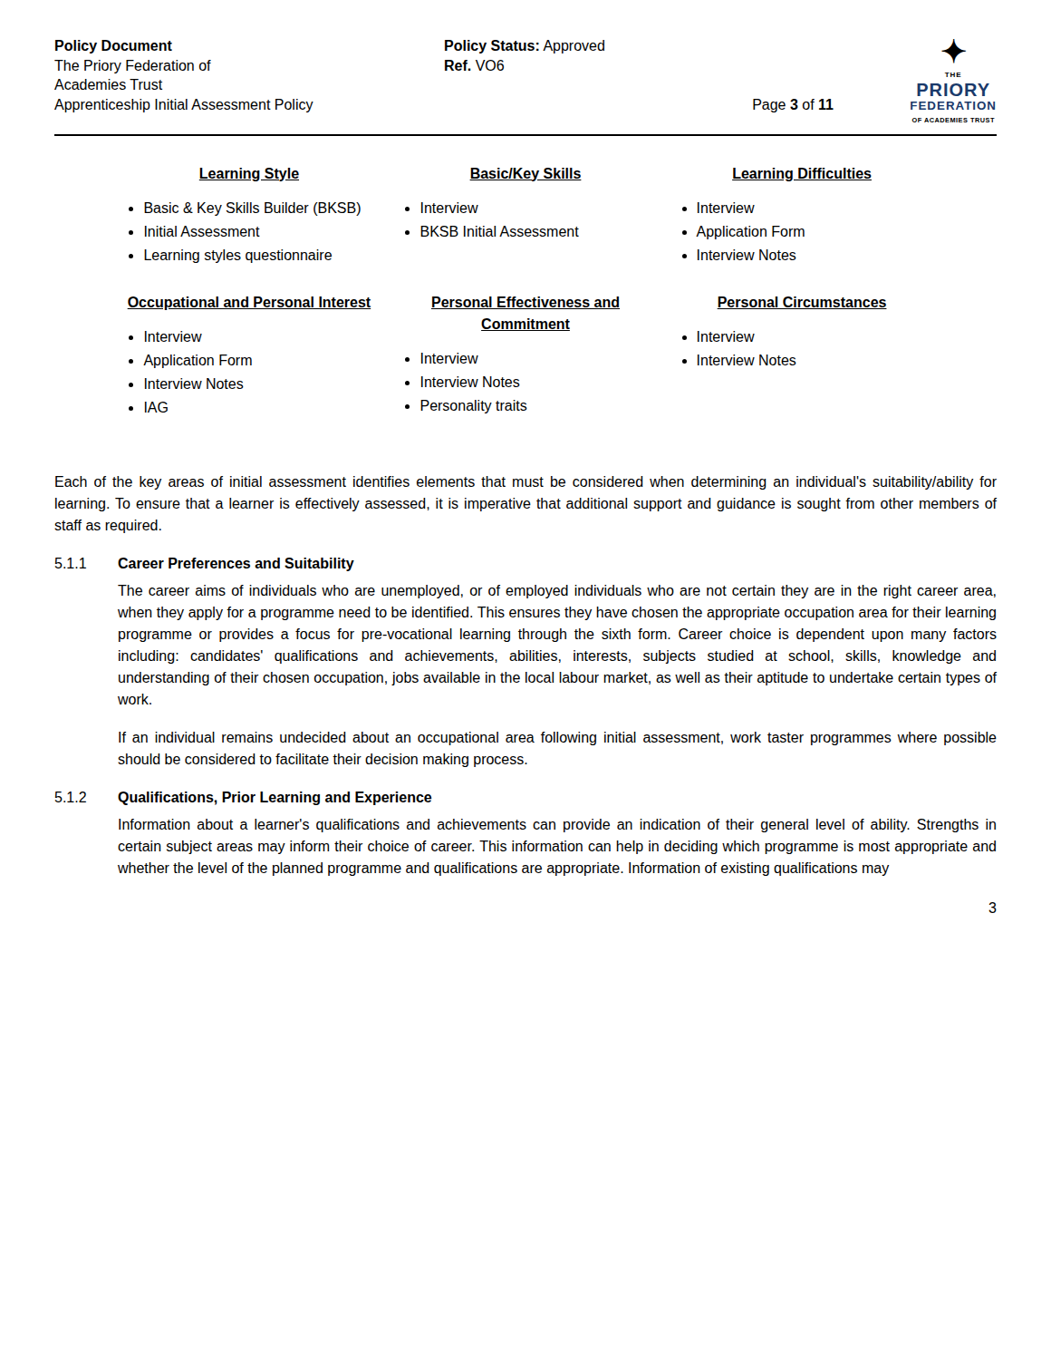Policy Document
The Priory Federation of
Academies Trust
Apprenticeship Initial Assessment Policy
Policy Status: Approved
Ref. VO6
Page 3 of 11
✦ THE
PRIORY
FEDERATION
OF ACADEMIES TRUST
| Learning Style Basic & Key Skills Builder (BKSB) Initial Assessment Learning styles questionnaire | Basic/Key Skills Interview BKSB Initial Assessment | Learning Difficulties Interview Application Form Interview Notes |
| Occupational and Personal Interest Interview Application Form Interview Notes IAG | Personal Effectiveness and Commitment Interview Interview Notes Personality traits | Personal Circumstances Interview Interview Notes |
Each of the key areas of initial assessment identifies elements that must be considered when determining an individual's suitability/ability for learning. To ensure that a learner is effectively assessed, it is imperative that additional support and guidance is sought from other members of staff as required.
5.1.1
Career Preferences and Suitability
The career aims of individuals who are unemployed, or of employed individuals who are not certain they are in the right career area, when they apply for a programme need to be identified. This ensures they have chosen the appropriate occupation area for their learning programme or provides a focus for pre-vocational learning through the sixth form. Career choice is dependent upon many factors including: candidates' qualifications and achievements, abilities, interests, subjects studied at school, skills, knowledge and understanding of their chosen occupation, jobs available in the local labour market, as well as their aptitude to undertake certain types of work.
If an individual remains undecided about an occupational area following initial assessment, work taster programmes where possible should be considered to facilitate their decision making process.
5.1.2
Qualifications, Prior Learning and Experience
Information about a learner's qualifications and achievements can provide an indication of their general level of ability. Strengths in certain subject areas may inform their choice of career. This information can help in deciding which programme is most appropriate and whether the level of the planned programme and qualifications are appropriate. Information of existing qualifications may
3